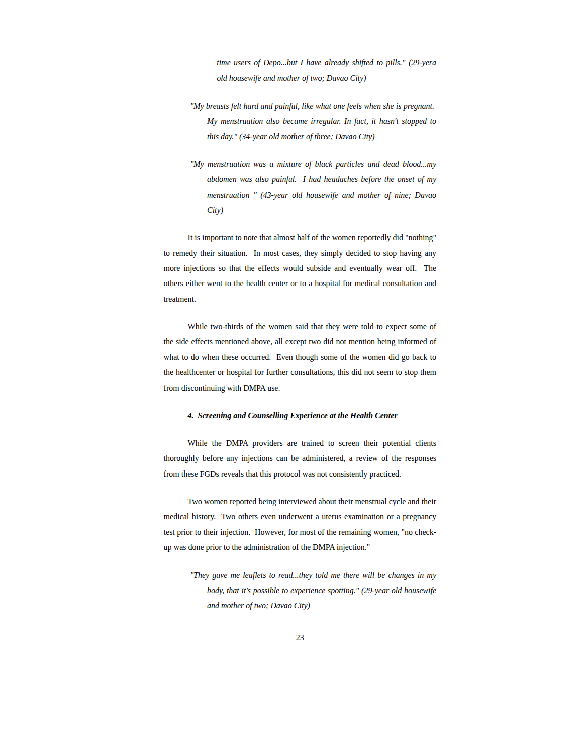time users of Depo...but I have already shifted to pills." (29-yera old housewife and mother of two; Davao City)
"My breasts felt hard and painful, like what one feels when she is pregnant. My menstruation also became irregular. In fact, it hasn't stopped to this day." (34-year old mother of three; Davao City)
"My menstruation was a mixture of black particles and dead blood...my abdomen was also painful. I had headaches before the onset of my menstruation " (43-year old housewife and mother of nine; Davao City)
It is important to note that almost half of the women reportedly did "nothing" to remedy their situation. In most cases, they simply decided to stop having any more injections so that the effects would subside and eventually wear off. The others either went to the health center or to a hospital for medical consultation and treatment.
While two-thirds of the women said that they were told to expect some of the side effects mentioned above, all except two did not mention being informed of what to do when these occurred. Even though some of the women did go back to the healthcenter or hospital for further consultations, this did not seem to stop them from discontinuing with DMPA use.
4. Screening and Counselling Experience at the Health Center
While the DMPA providers are trained to screen their potential clients thoroughly before any injections can be administered, a review of the responses from these FGDs reveals that this protocol was not consistently practiced.
Two women reported being interviewed about their menstrual cycle and their medical history. Two others even underwent a uterus examination or a pregnancy test prior to their injection. However, for most of the remaining women, "no check-up was done prior to the administration of the DMPA injection."
"They gave me leaflets to read...they told me there will be changes in my body, that it's possible to experience spotting." (29-year old housewife and mother of two; Davao City)
23